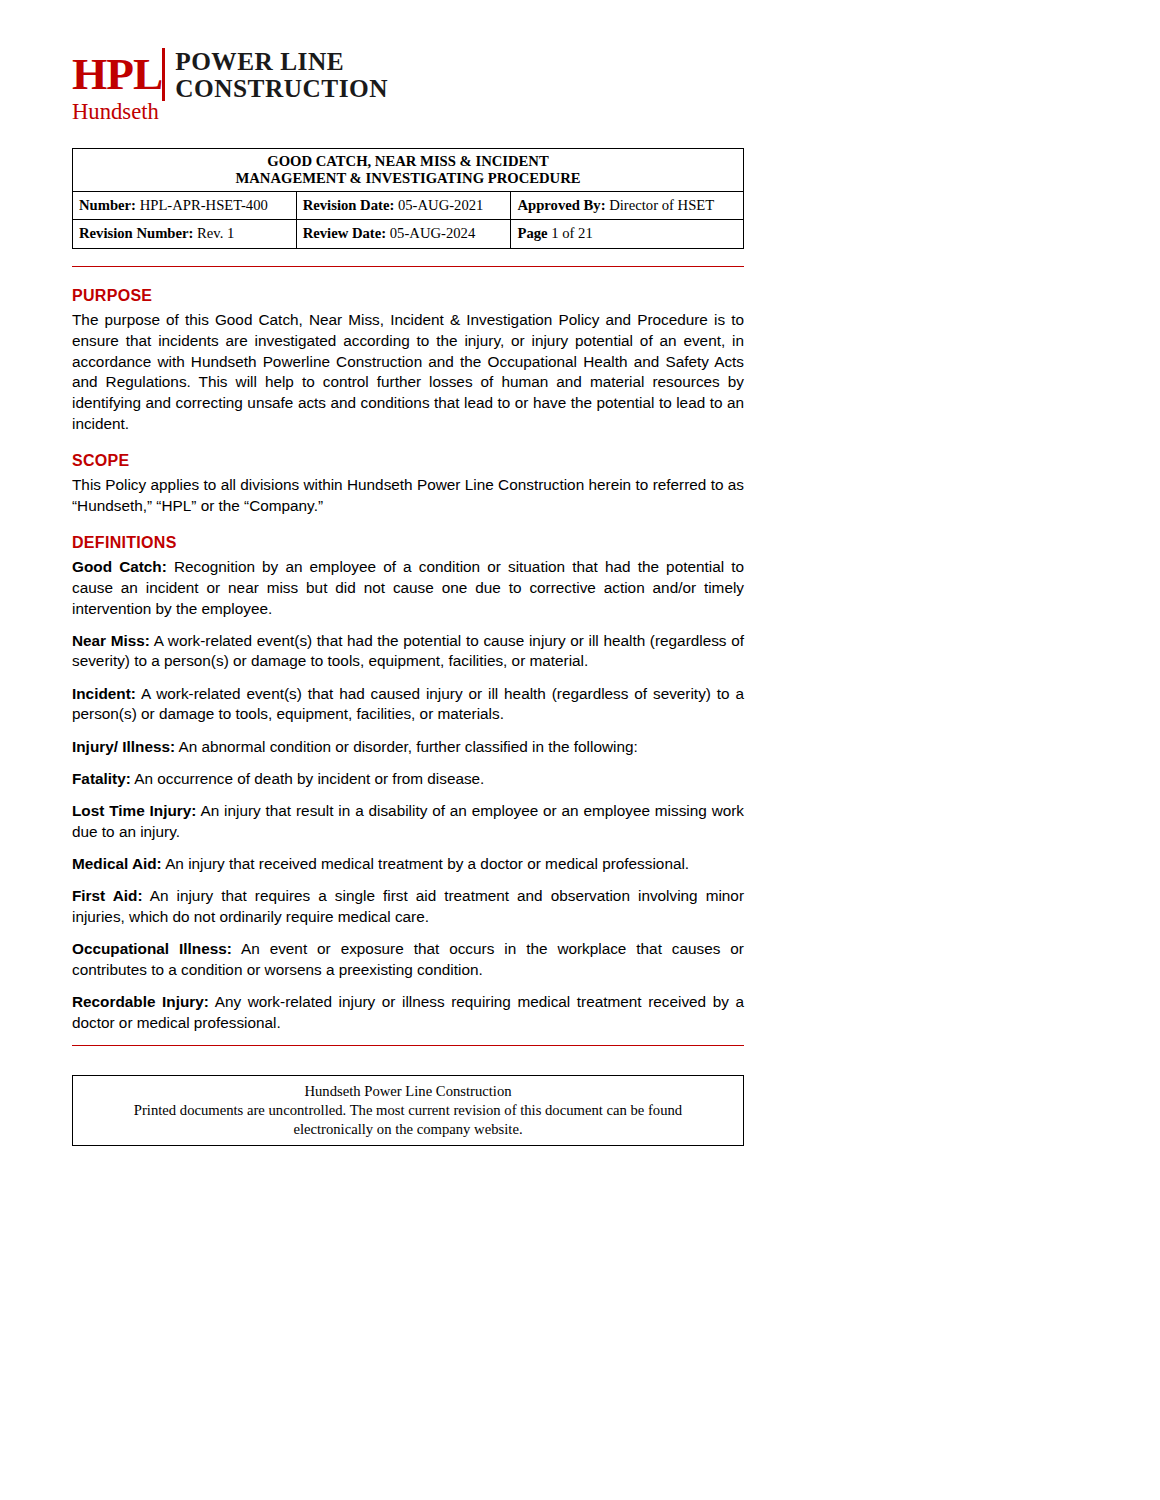| HPL | POWER LINE CONSTRUCTION |
| Hundseth | |
| GOOD CATCH, NEAR MISS & INCIDENT MANAGEMENT & INVESTIGATING PROCEDURE |
| Number: HPL-APR-HSET-400 | Revision Date: 05-AUG-2021 | Approved By: Director of HSET |
| Revision Number: Rev. 1 | Review Date: 05-AUG-2024 | Page 1 of 21 |
PURPOSE
The purpose of this Good Catch, Near Miss, Incident & Investigation Policy and Procedure is to ensure that incidents are investigated according to the injury, or injury potential of an event, in accordance with Hundseth Powerline Construction and the Occupational Health and Safety Acts and Regulations. This will help to control further losses of human and material resources by identifying and correcting unsafe acts and conditions that lead to or have the potential to lead to an incident.
SCOPE
This Policy applies to all divisions within Hundseth Power Line Construction herein to referred to as “Hundseth,” “HPL” or the “Company.”
DEFINITIONS
Good Catch: Recognition by an employee of a condition or situation that had the potential to cause an incident or near miss but did not cause one due to corrective action and/or timely intervention by the employee.
Near Miss: A work-related event(s) that had the potential to cause injury or ill health (regardless of severity) to a person(s) or damage to tools, equipment, facilities, or material.
Incident: A work-related event(s) that had caused injury or ill health (regardless of severity) to a person(s) or damage to tools, equipment, facilities, or materials.
Injury/ Illness: An abnormal condition or disorder, further classified in the following:
Fatality: An occurrence of death by incident or from disease.
Lost Time Injury: An injury that result in a disability of an employee or an employee missing work due to an injury.
Medical Aid: An injury that received medical treatment by a doctor or medical professional.
First Aid: An injury that requires a single first aid treatment and observation involving minor injuries, which do not ordinarily require medical care.
Occupational Illness: An event or exposure that occurs in the workplace that causes or contributes to a condition or worsens a preexisting condition.
Recordable Injury: Any work-related injury or illness requiring medical treatment received by a doctor or medical professional.
Hundseth Power Line Construction
Printed documents are uncontrolled. The most current revision of this document can be found
electronically on the company website.